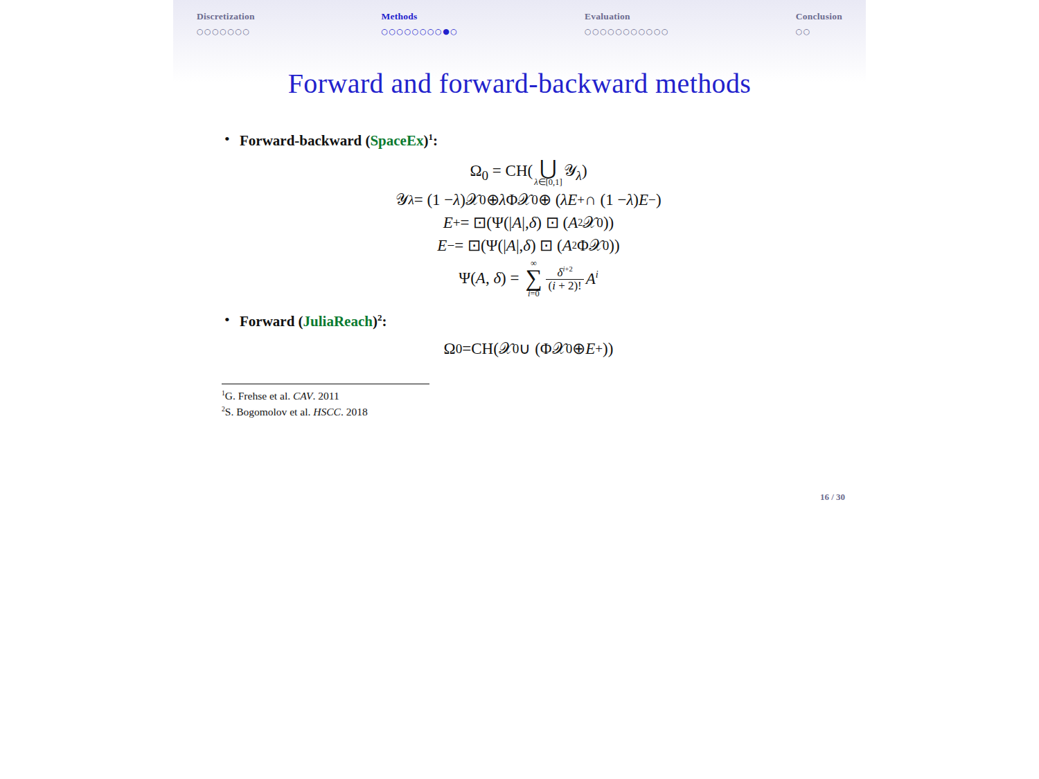Discretization
○○○○○○○
Methods
○○○○○○○○●○
Evaluation
○○○○○○○○○○○
Conclusion
○○
Forward and forward-backward methods
Forward-backward (SpaceEx)1:
Ω0 = CH( ⋃ λ∈[0,1] 𝒴λ)
𝒴λ = (1 − λ)𝒳0 ⊕ λ Φ𝒳0 ⊕ (λE+ ∩ (1 − λ)E−)
E+ = ⊡(Ψ(|A|, δ) ⊡ (A2𝒳0))
E− = ⊡(Ψ(|A|, δ) ⊡ (A2Φ𝒳0))
Ψ(A, δ) = ∞ ∑ i=0 δi+2 (i + 2)! Ai
Forward (JuliaReach)2:
Ω0 = CH(𝒳0 ∪ (Φ𝒳0 ⊕ E+))
1G. Frehse et al. CAV. 2011
2S. Bogomolov et al. HSCC. 2018
16 / 30